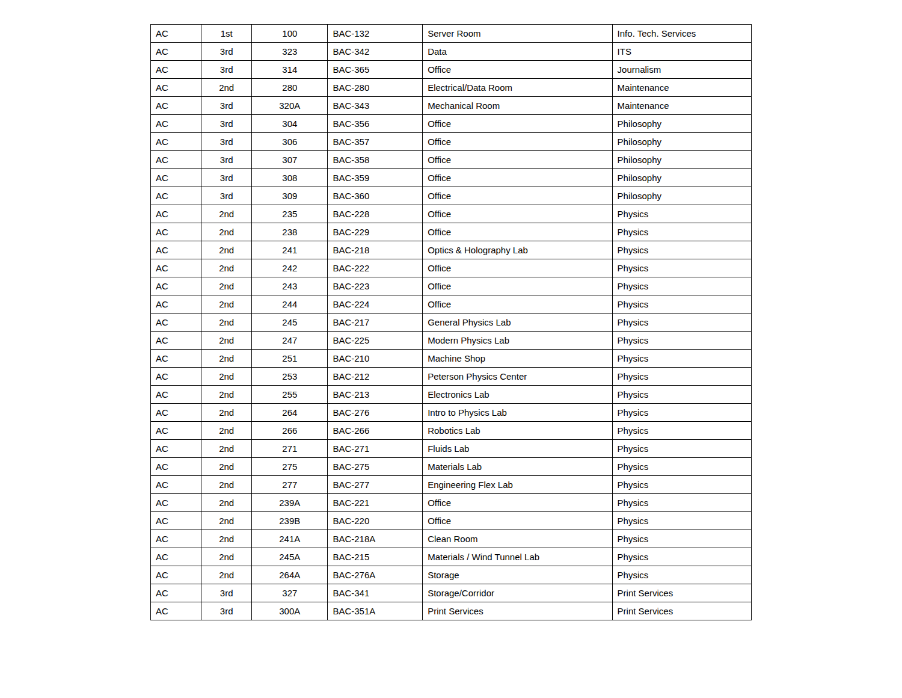| AC | 1st | 100 | BAC-132 | Server Room | Info. Tech. Services |
| AC | 3rd | 323 | BAC-342 | Data | ITS |
| AC | 3rd | 314 | BAC-365 | Office | Journalism |
| AC | 2nd | 280 | BAC-280 | Electrical/Data Room | Maintenance |
| AC | 3rd | 320A | BAC-343 | Mechanical Room | Maintenance |
| AC | 3rd | 304 | BAC-356 | Office | Philosophy |
| AC | 3rd | 306 | BAC-357 | Office | Philosophy |
| AC | 3rd | 307 | BAC-358 | Office | Philosophy |
| AC | 3rd | 308 | BAC-359 | Office | Philosophy |
| AC | 3rd | 309 | BAC-360 | Office | Philosophy |
| AC | 2nd | 235 | BAC-228 | Office | Physics |
| AC | 2nd | 238 | BAC-229 | Office | Physics |
| AC | 2nd | 241 | BAC-218 | Optics & Holography Lab | Physics |
| AC | 2nd | 242 | BAC-222 | Office | Physics |
| AC | 2nd | 243 | BAC-223 | Office | Physics |
| AC | 2nd | 244 | BAC-224 | Office | Physics |
| AC | 2nd | 245 | BAC-217 | General Physics Lab | Physics |
| AC | 2nd | 247 | BAC-225 | Modern Physics Lab | Physics |
| AC | 2nd | 251 | BAC-210 | Machine Shop | Physics |
| AC | 2nd | 253 | BAC-212 | Peterson Physics Center | Physics |
| AC | 2nd | 255 | BAC-213 | Electronics Lab | Physics |
| AC | 2nd | 264 | BAC-276 | Intro to Physics Lab | Physics |
| AC | 2nd | 266 | BAC-266 | Robotics Lab | Physics |
| AC | 2nd | 271 | BAC-271 | Fluids Lab | Physics |
| AC | 2nd | 275 | BAC-275 | Materials Lab | Physics |
| AC | 2nd | 277 | BAC-277 | Engineering Flex Lab | Physics |
| AC | 2nd | 239A | BAC-221 | Office | Physics |
| AC | 2nd | 239B | BAC-220 | Office | Physics |
| AC | 2nd | 241A | BAC-218A | Clean Room | Physics |
| AC | 2nd | 245A | BAC-215 | Materials / Wind Tunnel Lab | Physics |
| AC | 2nd | 264A | BAC-276A | Storage | Physics |
| AC | 3rd | 327 | BAC-341 | Storage/Corridor | Print Services |
| AC | 3rd | 300A | BAC-351A | Print Services | Print Services |